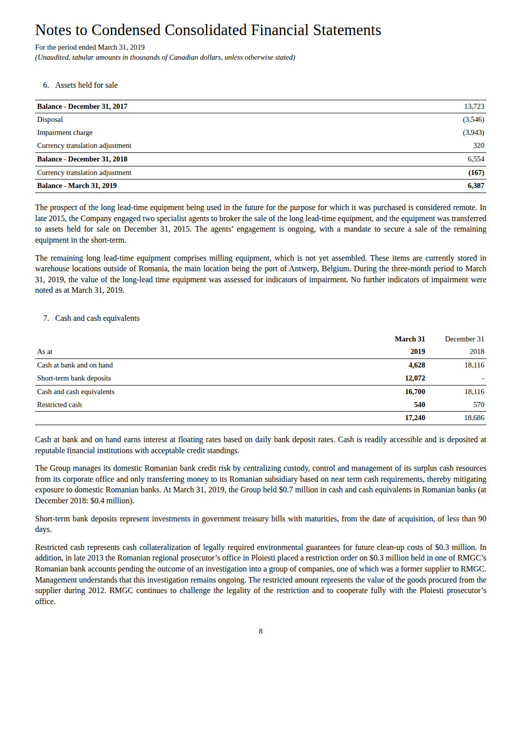Notes to Condensed Consolidated Financial Statements
For the period ended March 31, 2019
(Unaudited, tabular amounts in thousands of Canadian dollars, unless otherwise stated)
6. Assets held for sale
| Balance - December 31, 2017 | 13,723 |
| Disposal | (3,546) |
| Impairment charge | (3,943) |
| Currency translation adjustment | 320 |
| Balance - December 31, 2018 | 6,554 |
| Currency translation adjustment | (167) |
| Balance - March 31, 2019 | 6,387 |
The prospect of the long lead-time equipment being used in the future for the purpose for which it was purchased is considered remote. In late 2015, the Company engaged two specialist agents to broker the sale of the long lead-time equipment, and the equipment was transferred to assets held for sale on December 31, 2015. The agents’ engagement is ongoing, with a mandate to secure a sale of the remaining equipment in the short-term.
The remaining long lead-time equipment comprises milling equipment, which is not yet assembled. These items are currently stored in warehouse locations outside of Romania, the main location being the port of Antwerp, Belgium. During the three-month period to March 31, 2019, the value of the long-lead time equipment was assessed for indicators of impairment. No further indicators of impairment were noted as at March 31, 2019.
7. Cash and cash equivalents
| | March 31 | December 31 |
| --- | --- | --- |
| As at | 2019 | 2018 |
| Cash at bank and on hand | 4,628 | 18,116 |
| Short-term bank deposits | 12,072 | - |
| Cash and cash equivalents | 16,700 | 18,116 |
| Restricted cash | 540 | 570 |
| | 17,240 | 18,686 |
Cash at bank and on hand earns interest at floating rates based on daily bank deposit rates. Cash is readily accessible and is deposited at reputable financial institutions with acceptable credit standings.
The Group manages its domestic Romanian bank credit risk by centralizing custody, control and management of its surplus cash resources from its corporate office and only transferring money to its Romanian subsidiary based on near term cash requirements, thereby mitigating exposure to domestic Romanian banks. At March 31, 2019, the Group held $0.7 million in cash and cash equivalents in Romanian banks (at December 2018: $0.4 million).
Short-term bank deposits represent investments in government treasury bills with maturities, from the date of acquisition, of less than 90 days.
Restricted cash represents cash collateralization of legally required environmental guarantees for future clean-up costs of $0.3 million. In addition, in late 2013 the Romanian regional prosecutor’s office in Ploiesti placed a restriction order on $0.3 million held in one of RMGC’s Romanian bank accounts pending the outcome of an investigation into a group of companies, one of which was a former supplier to RMGC. Management understands that this investigation remains ongoing. The restricted amount represents the value of the goods procured from the supplier during 2012. RMGC continues to challenge the legality of the restriction and to cooperate fully with the Ploiesti prosecutor’s office.
8